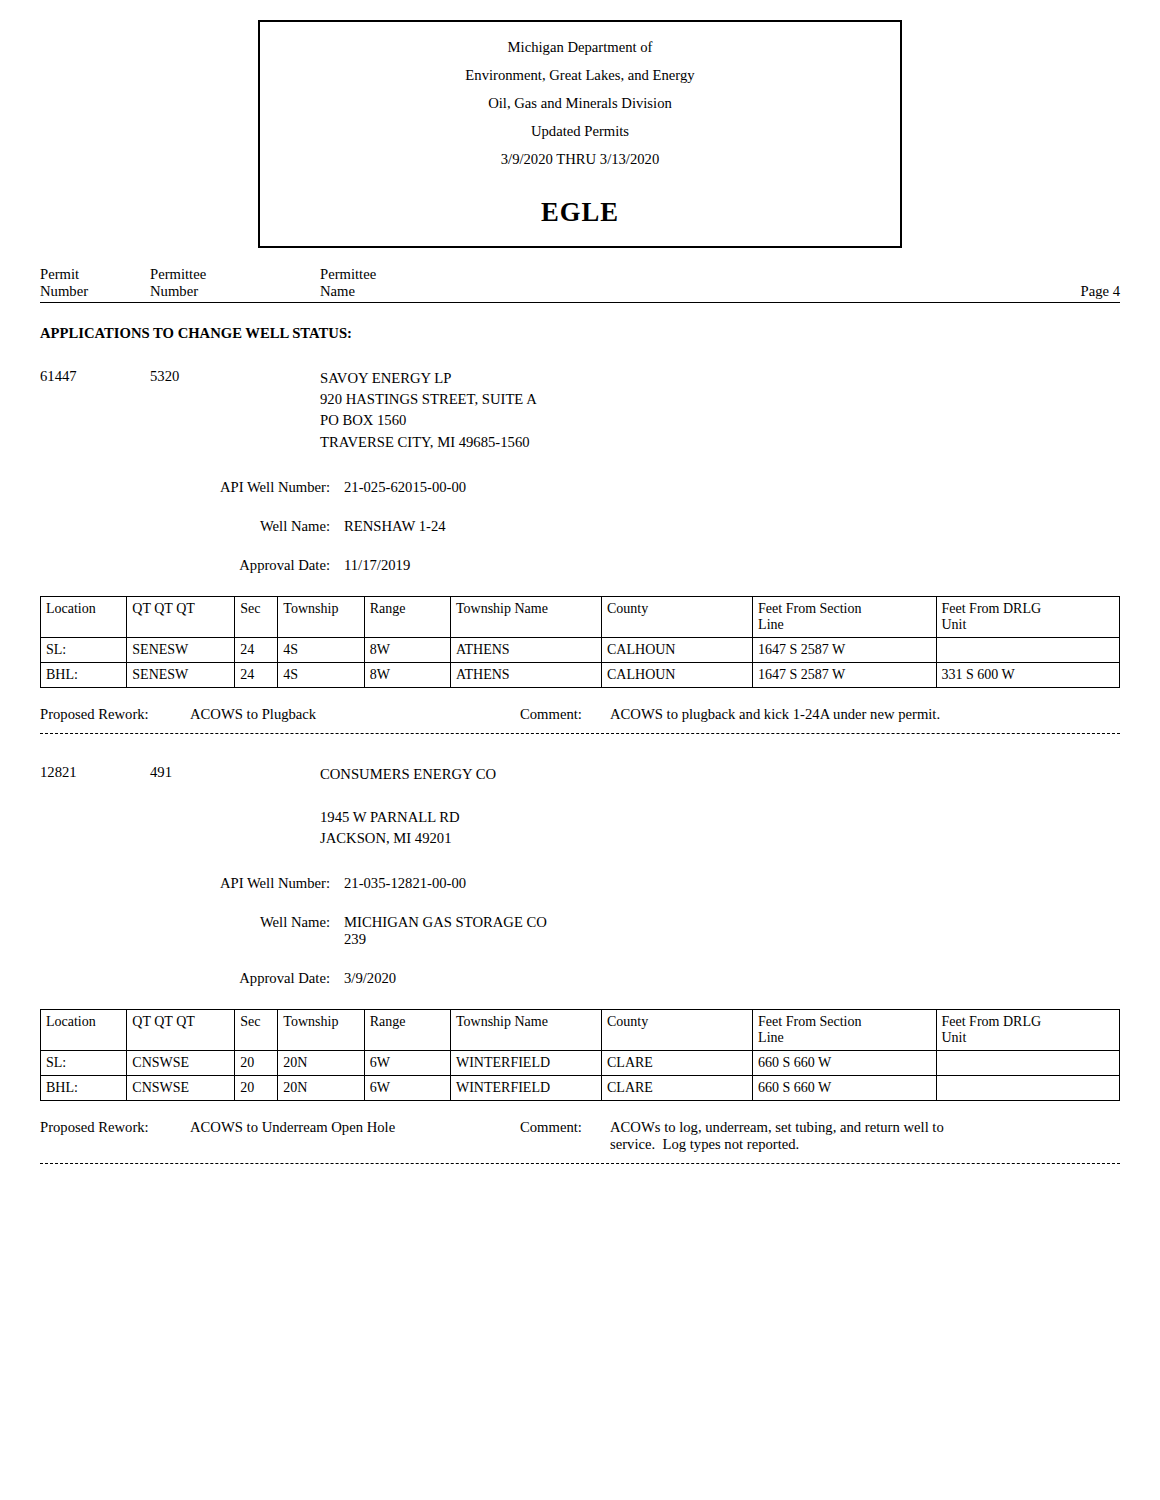Michigan Department of
Environment, Great Lakes, and Energy
Oil, Gas and Minerals Division
Updated Permits
3/9/2020 THRU 3/13/2020
EGLE
Permit
Number
Permittee
Number
Permittee
Name
Page 4
APPLICATIONS TO CHANGE WELL STATUS:
61447
5320
SAVOY ENERGY LP
920 HASTINGS STREET, SUITE A
PO BOX 1560
TRAVERSE CITY, MI 49685-1560
API Well Number:
21-025-62015-00-00
Well Name:
RENSHAW 1-24
Approval Date:
11/17/2019
| Location | QT QT QT | Sec | Township | Range | Township Name | County | Feet From Section Line | Feet From DRLG Unit |
| --- | --- | --- | --- | --- | --- | --- | --- | --- |
| SL: | SENESW | 24 | 4S | 8W | ATHENS | CALHOUN | 1647 S 2587 W | |
| BHL: | SENESW | 24 | 4S | 8W | ATHENS | CALHOUN | 1647 S 2587 W | 331 S 600 W |
Proposed Rework:
ACOWS to Plugback
Comment:
ACOWS to plugback and kick 1-24A under new permit.
12821
491
CONSUMERS ENERGY CO
1945 W PARNALL RD
JACKSON, MI 49201
API Well Number:
21-035-12821-00-00
Well Name:
MICHIGAN GAS STORAGE CO
239
Approval Date:
3/9/2020
| Location | QT QT QT | Sec | Township | Range | Township Name | County | Feet From Section Line | Feet From DRLG Unit |
| --- | --- | --- | --- | --- | --- | --- | --- | --- |
| SL: | CNSWSE | 20 | 20N | 6W | WINTERFIELD | CLARE | 660 S 660 W | |
| BHL: | CNSWSE | 20 | 20N | 6W | WINTERFIELD | CLARE | 660 S 660 W | |
Proposed Rework:
ACOWS to Underream Open Hole
Comment:
ACOWs to log, underream, set tubing, and return well to
service. Log types not reported.